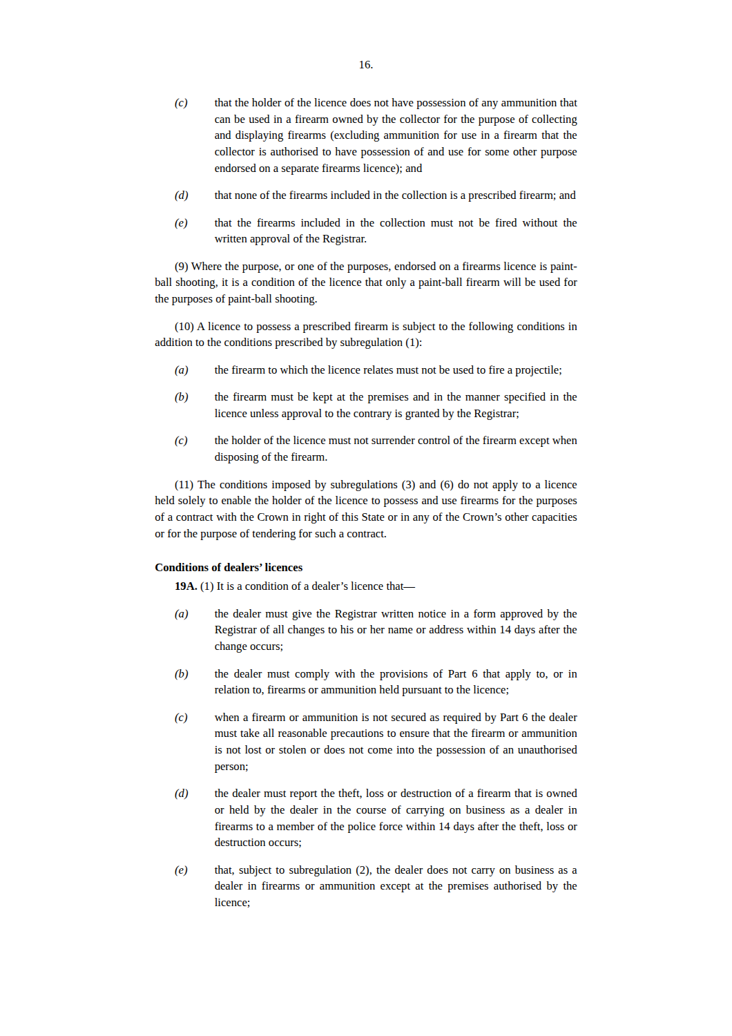16.
(c)
that the holder of the licence does not have possession of any ammunition that can be used in a firearm owned by the collector for the purpose of collecting and displaying firearms (excluding ammunition for use in a firearm that the collector is authorised to have possession of and use for some other purpose endorsed on a separate firearms licence); and
(d)
that none of the firearms included in the collection is a prescribed firearm; and
(e)
that the firearms included in the collection must not be fired without the written approval of the Registrar.
(9) Where the purpose, or one of the purposes, endorsed on a firearms licence is paint-ball shooting, it is a condition of the licence that only a paint-ball firearm will be used for the purposes of paint-ball shooting.
(10) A licence to possess a prescribed firearm is subject to the following conditions in addition to the conditions prescribed by subregulation (1):
(a)
the firearm to which the licence relates must not be used to fire a projectile;
(b)
the firearm must be kept at the premises and in the manner specified in the licence unless approval to the contrary is granted by the Registrar;
(c)
the holder of the licence must not surrender control of the firearm except when disposing of the firearm.
(11) The conditions imposed by subregulations (3) and (6) do not apply to a licence held solely to enable the holder of the licence to possess and use firearms for the purposes of a contract with the Crown in right of this State or in any of the Crown’s other capacities or for the purpose of tendering for such a contract.
Conditions of dealers’ licences
19A. (1) It is a condition of a dealer’s licence that—
(a)
the dealer must give the Registrar written notice in a form approved by the Registrar of all changes to his or her name or address within 14 days after the change occurs;
(b)
the dealer must comply with the provisions of Part 6 that apply to, or in relation to, firearms or ammunition held pursuant to the licence;
(c)
when a firearm or ammunition is not secured as required by Part 6 the dealer must take all reasonable precautions to ensure that the firearm or ammunition is not lost or stolen or does not come into the possession of an unauthorised person;
(d)
the dealer must report the theft, loss or destruction of a firearm that is owned or held by the dealer in the course of carrying on business as a dealer in firearms to a member of the police force within 14 days after the theft, loss or destruction occurs;
(e)
that, subject to subregulation (2), the dealer does not carry on business as a dealer in firearms or ammunition except at the premises authorised by the licence;